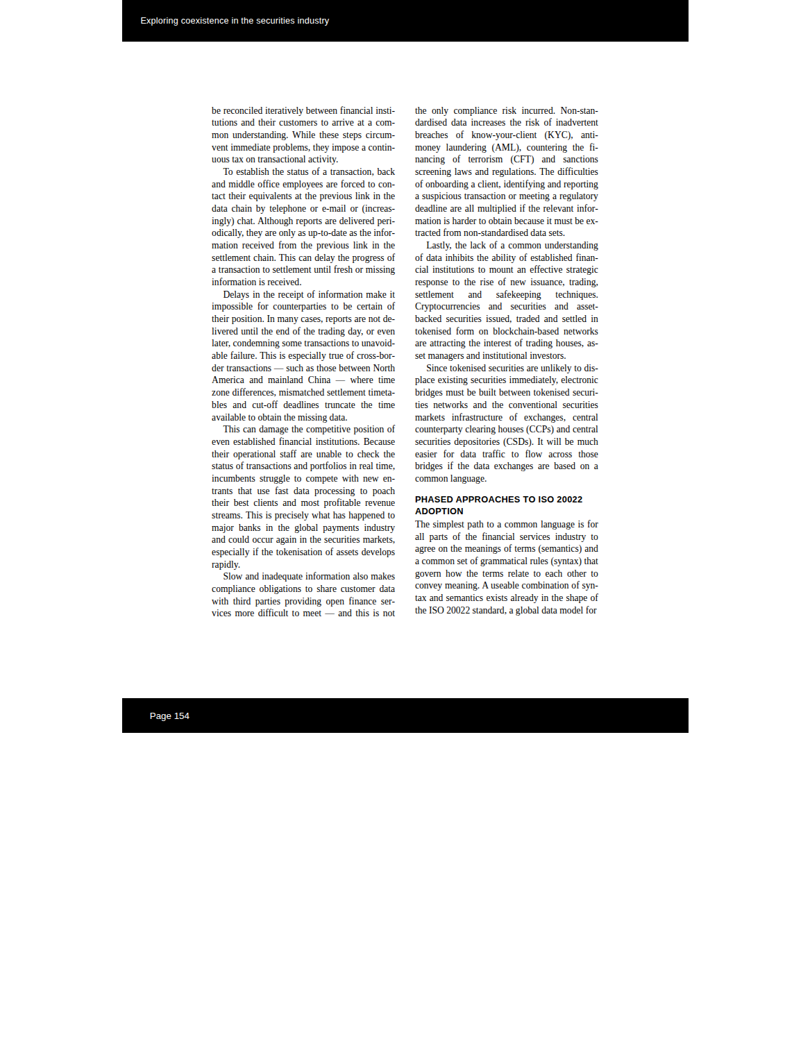Exploring coexistence in the securities industry
be reconciled iteratively between financial institutions and their customers to arrive at a common understanding. While these steps circumvent immediate problems, they impose a continuous tax on transactional activity.
To establish the status of a transaction, back and middle office employees are forced to contact their equivalents at the previous link in the data chain by telephone or e-mail or (increasingly) chat. Although reports are delivered periodically, they are only as up-to-date as the information received from the previous link in the settlement chain. This can delay the progress of a transaction to settlement until fresh or missing information is received.
Delays in the receipt of information make it impossible for counterparties to be certain of their position. In many cases, reports are not delivered until the end of the trading day, or even later, condemning some transactions to unavoidable failure. This is especially true of cross-border transactions — such as those between North America and mainland China — where time zone differences, mismatched settlement timetables and cut-off deadlines truncate the time available to obtain the missing data.
This can damage the competitive position of even established financial institutions. Because their operational staff are unable to check the status of transactions and portfolios in real time, incumbents struggle to compete with new entrants that use fast data processing to poach their best clients and most profitable revenue streams. This is precisely what has happened to major banks in the global payments industry and could occur again in the securities markets, especially if the tokenisation of assets develops rapidly.
Slow and inadequate information also makes compliance obligations to share customer data with third parties providing open finance services more difficult to meet — and this is not the only compliance risk incurred. Non-standardised data increases the risk of inadvertent breaches of know-your-client (KYC), anti-money laundering (AML), countering the financing of terrorism (CFT) and sanctions screening laws and regulations. The difficulties of onboarding a client, identifying and reporting a suspicious transaction or meeting a regulatory deadline are all multiplied if the relevant information is harder to obtain because it must be extracted from non-standardised data sets.
Lastly, the lack of a common understanding of data inhibits the ability of established financial institutions to mount an effective strategic response to the rise of new issuance, trading, settlement and safekeeping techniques. Cryptocurrencies and securities and asset-backed securities issued, traded and settled in tokenised form on blockchain-based networks are attracting the interest of trading houses, asset managers and institutional investors.
Since tokenised securities are unlikely to displace existing securities immediately, electronic bridges must be built between tokenised securities networks and the conventional securities markets infrastructure of exchanges, central counterparty clearing houses (CCPs) and central securities depositories (CSDs). It will be much easier for data traffic to flow across those bridges if the data exchanges are based on a common language.
PHASED APPROACHES TO ISO 20022 ADOPTION
The simplest path to a common language is for all parts of the financial services industry to agree on the meanings of terms (semantics) and a common set of grammatical rules (syntax) that govern how the terms relate to each other to convey meaning. A useable combination of syntax and semantics exists already in the shape of the ISO 20022 standard, a global data model for
Page 154